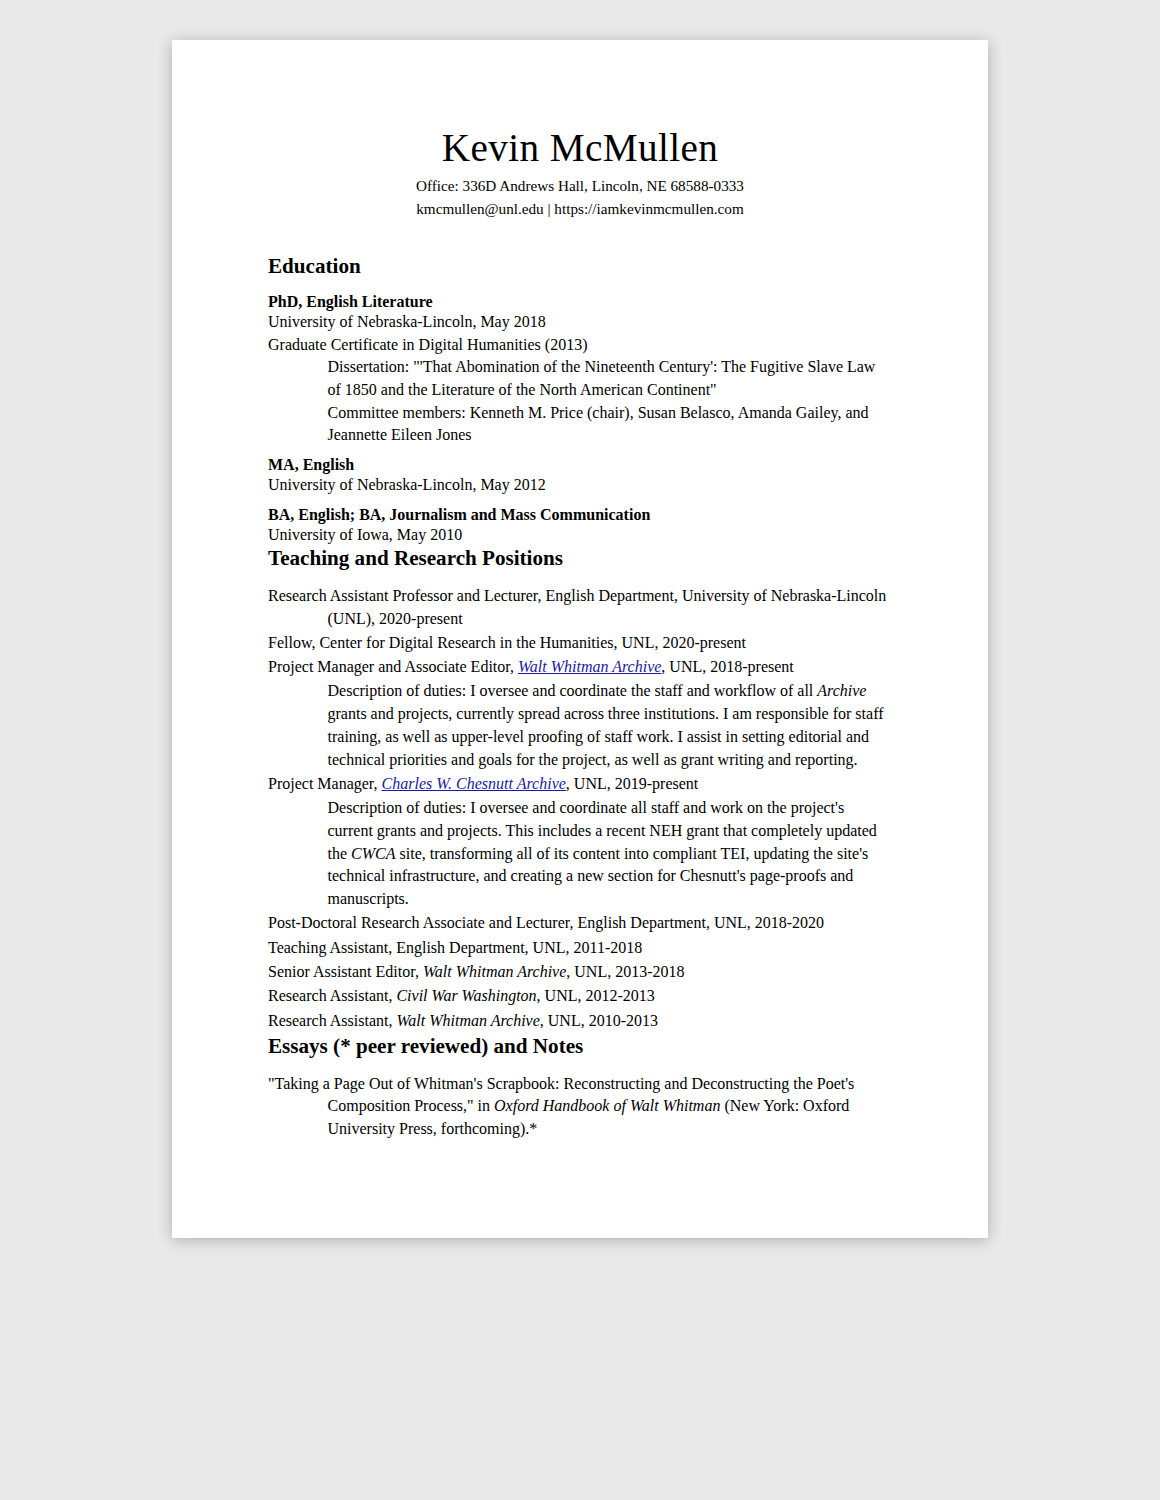Kevin McMullen
Office: 336D Andrews Hall, Lincoln, NE 68588-0333
kmcmullen@unl.edu | https://iamkevinmcmullen.com
Education
PhD, English Literature
University of Nebraska-Lincoln, May 2018
Graduate Certificate in Digital Humanities (2013)
Dissertation: "'That Abomination of the Nineteenth Century': The Fugitive Slave Law of 1850 and the Literature of the North American Continent"
Committee members: Kenneth M. Price (chair), Susan Belasco, Amanda Gailey, and Jeannette Eileen Jones
MA, English
University of Nebraska-Lincoln, May 2012
BA, English; BA, Journalism and Mass Communication
University of Iowa, May 2010
Teaching and Research Positions
Research Assistant Professor and Lecturer, English Department, University of Nebraska-Lincoln (UNL), 2020-present
Fellow, Center for Digital Research in the Humanities, UNL, 2020-present
Project Manager and Associate Editor, Walt Whitman Archive, UNL, 2018-present
Description of duties: I oversee and coordinate the staff and workflow of all Archive grants and projects, currently spread across three institutions. I am responsible for staff training, as well as upper-level proofing of staff work. I assist in setting editorial and technical priorities and goals for the project, as well as grant writing and reporting.
Project Manager, Charles W. Chesnutt Archive, UNL, 2019-present
Description of duties: I oversee and coordinate all staff and work on the project's current grants and projects. This includes a recent NEH grant that completely updated the CWCA site, transforming all of its content into compliant TEI, updating the site's technical infrastructure, and creating a new section for Chesnutt's page-proofs and manuscripts.
Post-Doctoral Research Associate and Lecturer, English Department, UNL, 2018-2020
Teaching Assistant, English Department, UNL, 2011-2018
Senior Assistant Editor, Walt Whitman Archive, UNL, 2013-2018
Research Assistant, Civil War Washington, UNL, 2012-2013
Research Assistant, Walt Whitman Archive, UNL, 2010-2013
Essays (* peer reviewed) and Notes
"Taking a Page Out of Whitman's Scrapbook: Reconstructing and Deconstructing the Poet's Composition Process," in Oxford Handbook of Walt Whitman (New York: Oxford University Press, forthcoming).*